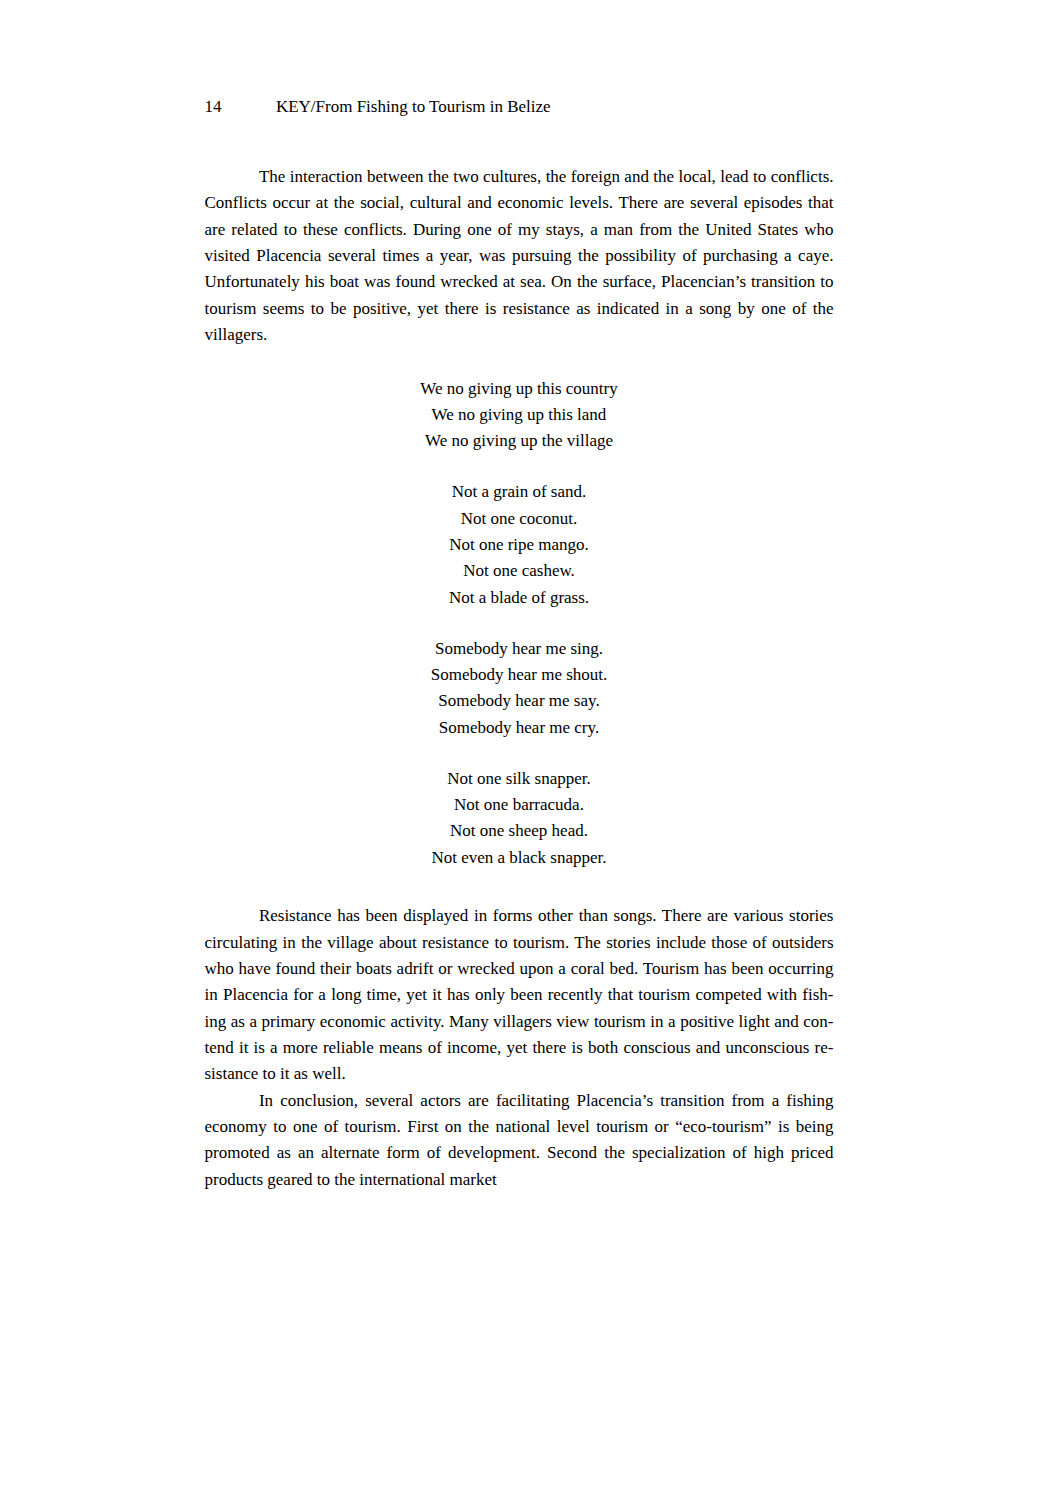14
KEY/From Fishing to Tourism in Belize
The interaction between the two cultures, the foreign and the local, lead to conflicts. Conflicts occur at the social, cultural and economic levels. There are several episodes that are related to these conflicts. During one of my stays, a man from the United States who visited Placencia several times a year, was pursuing the possibility of purchasing a caye. Unfortunately his boat was found wrecked at sea. On the surface, Placencian’s transition to tourism seems to be positive, yet there is resistance as indicated in a song by one of the villagers.
We no giving up this country
We no giving up this land
We no giving up the village
Not a grain of sand.
Not one coconut.
Not one ripe mango.
Not one cashew.
Not a blade of grass.
Somebody hear me sing.
Somebody hear me shout.
Somebody hear me say.
Somebody hear me cry.
Not one silk snapper.
Not one barracuda.
Not one sheep head.
Not even a black snapper.
Resistance has been displayed in forms other than songs. There are various stories circulating in the village about resistance to tourism. The stories include those of outsiders who have found their boats adrift or wrecked upon a coral bed. Tourism has been occurring in Placencia for a long time, yet it has only been recently that tourism competed with fishing as a primary economic activity. Many villagers view tourism in a positive light and contend it is a more reliable means of income, yet there is both conscious and unconscious resistance to it as well.
In conclusion, several actors are facilitating Placencia’s transition from a fishing economy to one of tourism. First on the national level tourism or “eco-tourism” is being promoted as an alternate form of development. Second the specialization of high priced products geared to the international market